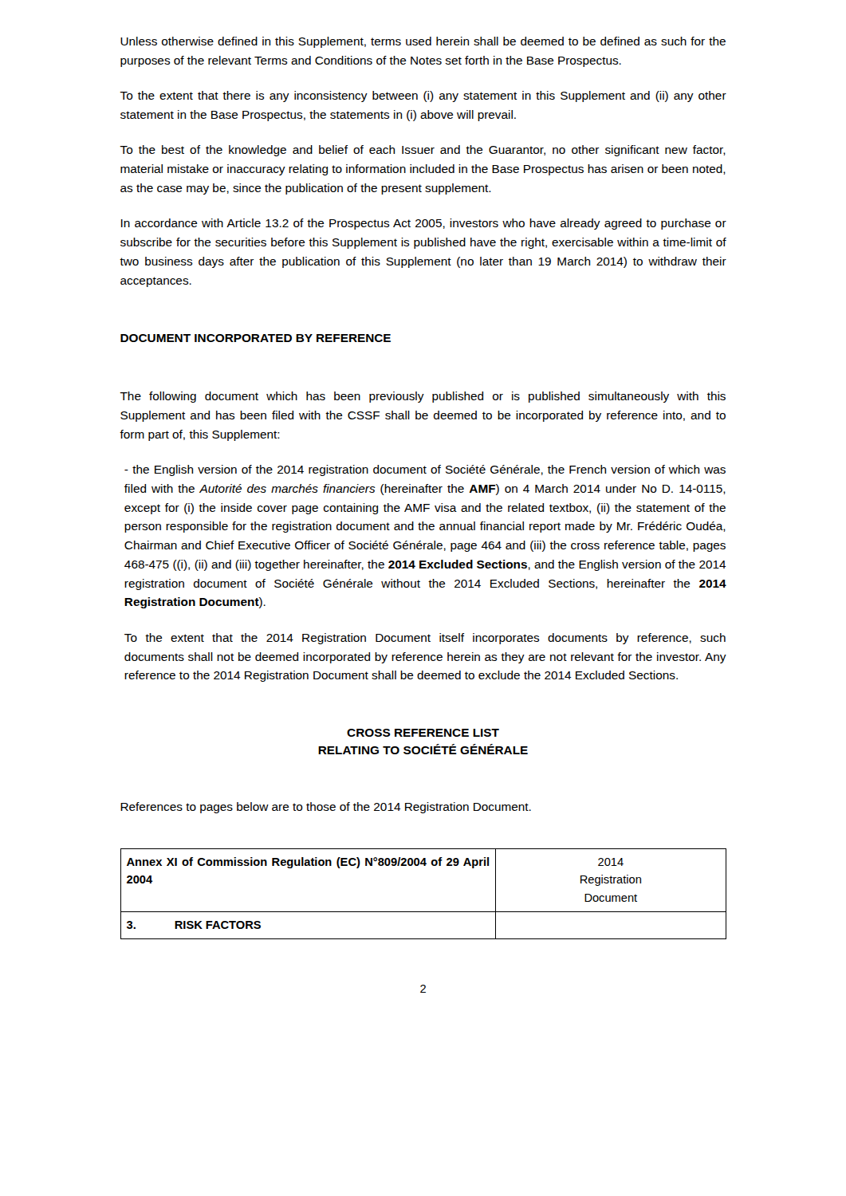Unless otherwise defined in this Supplement, terms used herein shall be deemed to be defined as such for the purposes of the relevant Terms and Conditions of the Notes set forth in the Base Prospectus.
To the extent that there is any inconsistency between (i) any statement in this Supplement and (ii) any other statement in the Base Prospectus, the statements in (i) above will prevail.
To the best of the knowledge and belief of each Issuer and the Guarantor, no other significant new factor, material mistake or inaccuracy relating to information included in the Base Prospectus has arisen or been noted, as the case may be, since the publication of the present supplement.
In accordance with Article 13.2 of the Prospectus Act 2005, investors who have already agreed to purchase or subscribe for the securities before this Supplement is published have the right, exercisable within a time-limit of two business days after the publication of this Supplement (no later than 19 March 2014) to withdraw their acceptances.
DOCUMENT INCORPORATED BY REFERENCE
The following document which has been previously published or is published simultaneously with this Supplement and has been filed with the CSSF shall be deemed to be incorporated by reference into, and to form part of, this Supplement:
- the English version of the 2014 registration document of Société Générale, the French version of which was filed with the Autorité des marchés financiers (hereinafter the AMF) on 4 March 2014 under No D. 14-0115, except for (i) the inside cover page containing the AMF visa and the related textbox, (ii) the statement of the person responsible for the registration document and the annual financial report made by Mr. Frédéric Oudéa, Chairman and Chief Executive Officer of Société Générale, page 464 and (iii) the cross reference table, pages 468-475 ((i), (ii) and (iii) together hereinafter, the 2014 Excluded Sections, and the English version of the 2014 registration document of Société Générale without the 2014 Excluded Sections, hereinafter the 2014 Registration Document).
To the extent that the 2014 Registration Document itself incorporates documents by reference, such documents shall not be deemed incorporated by reference herein as they are not relevant for the investor. Any reference to the 2014 Registration Document shall be deemed to exclude the 2014 Excluded Sections.
CROSS REFERENCE LIST
RELATING TO SOCIÉTÉ GÉNÉRALE
References to pages below are to those of the 2014 Registration Document.
| Annex XI of Commission Regulation (EC) N°809/2004 of 29 April 2004 | 2014 Registration Document |
| 3. | RISK FACTORS | |
2